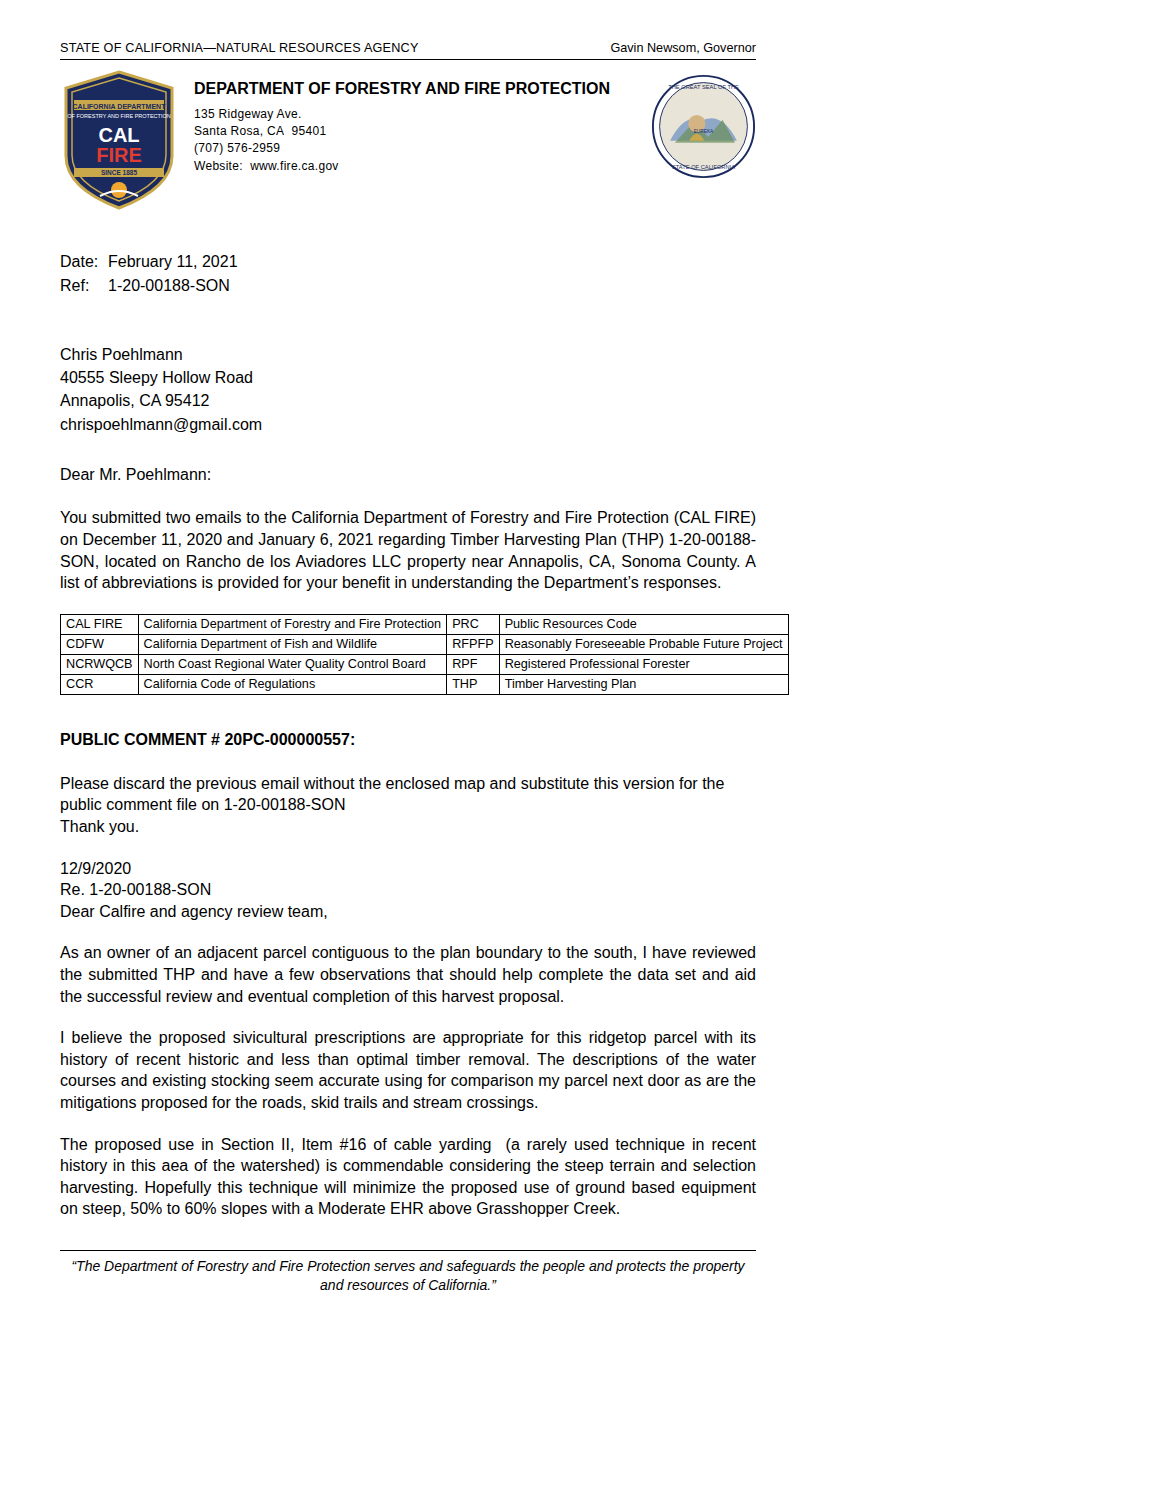STATE OF CALIFORNIA—NATURAL RESOURCES AGENCY
Gavin Newsom, Governor
CALIFORNIA DEPARTMENT OF FORESTRY AND FIRE PROTECTION CAL FIRE SINCE 1885
DEPARTMENT OF FORESTRY AND FIRE PROTECTION
135 Ridgeway Ave.
Santa Rosa, CA 95401
(707) 576-2959
Website: www.fire.ca.gov
THE GREAT SEAL OF THE STATE OF CALIFORNIA EUREKA
Date: February 11, 2021
Ref: 1-20-00188-SON
Chris Poehlmann
40555 Sleepy Hollow Road
Annapolis, CA 95412
chrispoehlmann@gmail.com
Dear Mr. Poehlmann:
You submitted two emails to the California Department of Forestry and Fire Protection (CAL FIRE) on December 11, 2020 and January 6, 2021 regarding Timber Harvesting Plan (THP) 1-20-00188-SON, located on Rancho de los Aviadores LLC property near Annapolis, CA, Sonoma County. A list of abbreviations is provided for your benefit in understanding the Department’s responses.
| CAL FIRE | California Department of Forestry and Fire Protection | PRC | Public Resources Code |
| CDFW | California Department of Fish and Wildlife | RFPFP | Reasonably Foreseeable Probable Future Project |
| NCRWQCB | North Coast Regional Water Quality Control Board | RPF | Registered Professional Forester |
| CCR | California Code of Regulations | THP | Timber Harvesting Plan |
PUBLIC COMMENT # 20PC-000000557:
Please discard the previous email without the enclosed map and substitute this version for the public comment file on 1-20-00188-SON
Thank you.
12/9/2020
Re. 1-20-00188-SON
Dear Calfire and agency review team,
As an owner of an adjacent parcel contiguous to the plan boundary to the south, I have reviewed the submitted THP and have a few observations that should help complete the data set and aid the successful review and eventual completion of this harvest proposal.
I believe the proposed sivicultural prescriptions are appropriate for this ridgetop parcel with its history of recent historic and less than optimal timber removal. The descriptions of the water courses and existing stocking seem accurate using for comparison my parcel next door as are the mitigations proposed for the roads, skid trails and stream crossings.
The proposed use in Section II, Item #16 of cable yarding (a rarely used technique in recent history in this aea of the watershed) is commendable considering the steep terrain and selection harvesting. Hopefully this technique will minimize the proposed use of ground based equipment on steep, 50% to 60% slopes with a Moderate EHR above Grasshopper Creek.
“The Department of Forestry and Fire Protection serves and safeguards the people and protects the property and resources of California.”